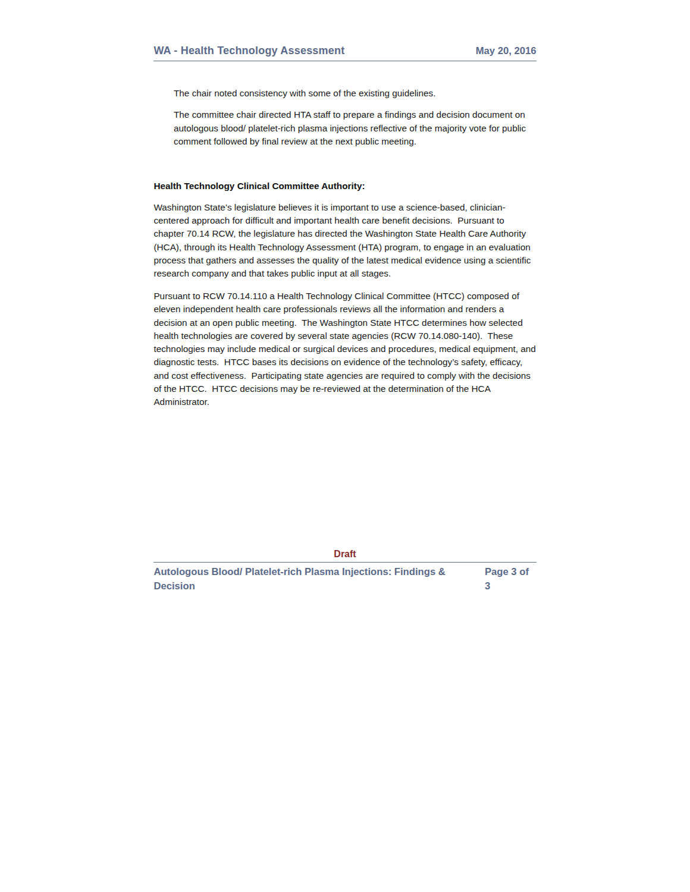WA - Health Technology Assessment
May 20, 2016
The chair noted consistency with some of the existing guidelines.
The committee chair directed HTA staff to prepare a findings and decision document on autologous blood/ platelet-rich plasma injections reflective of the majority vote for public comment followed by final review at the next public meeting.
Health Technology Clinical Committee Authority:
Washington State’s legislature believes it is important to use a science-based, clinician-centered approach for difficult and important health care benefit decisions. Pursuant to chapter 70.14 RCW, the legislature has directed the Washington State Health Care Authority (HCA), through its Health Technology Assessment (HTA) program, to engage in an evaluation process that gathers and assesses the quality of the latest medical evidence using a scientific research company and that takes public input at all stages.
Pursuant to RCW 70.14.110 a Health Technology Clinical Committee (HTCC) composed of eleven independent health care professionals reviews all the information and renders a decision at an open public meeting. The Washington State HTCC determines how selected health technologies are covered by several state agencies (RCW 70.14.080-140). These technologies may include medical or surgical devices and procedures, medical equipment, and diagnostic tests. HTCC bases its decisions on evidence of the technology’s safety, efficacy, and cost effectiveness. Participating state agencies are required to comply with the decisions of the HTCC. HTCC decisions may be re-reviewed at the determination of the HCA Administrator.
Draft
Autologous Blood/ Platelet-rich Plasma Injections: Findings & Decision
Page 3 of 3